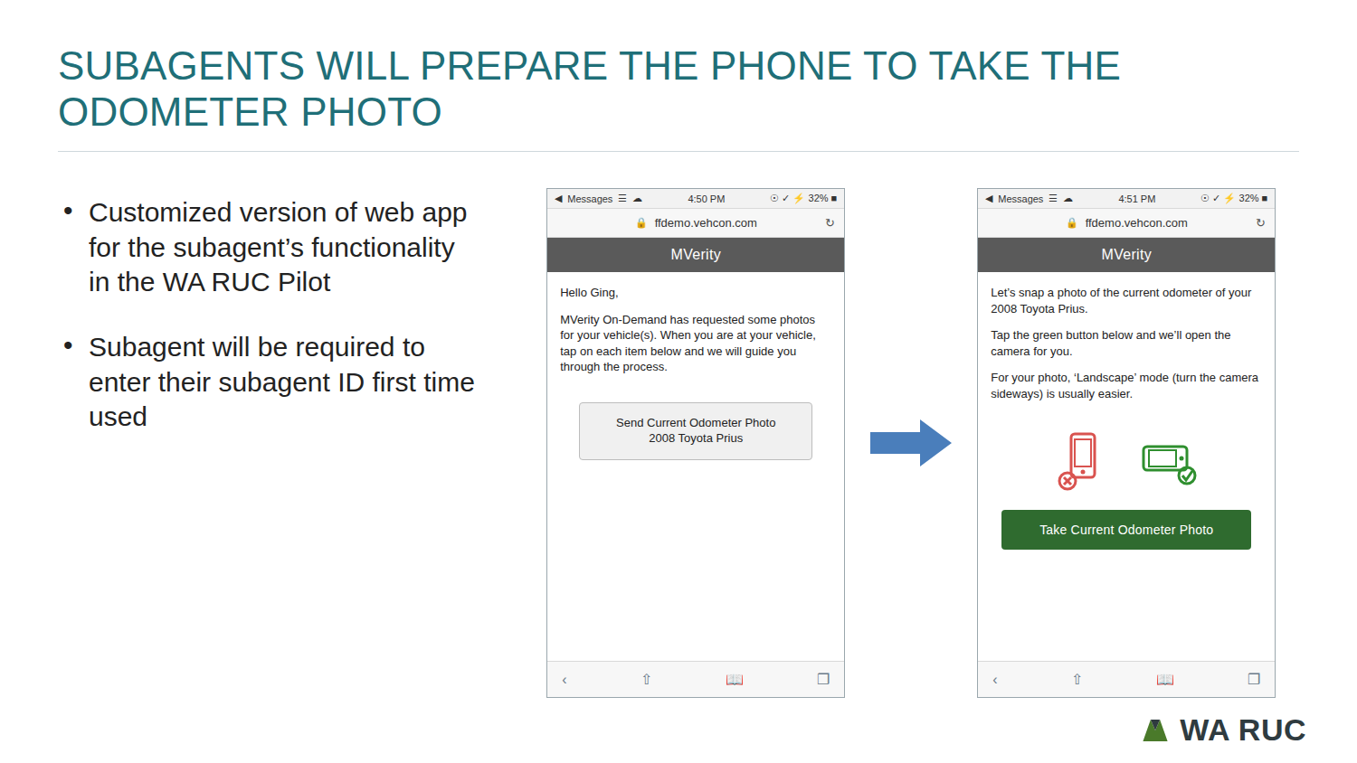SUBAGENTS WILL PREPARE THE PHONE TO TAKE THE ODOMETER PHOTO
Customized version of web app for the subagent’s functionality in the WA RUC Pilot
Subagent will be required to enter their subagent ID first time used
◀Messages☰☁
4:50 PM
☉ ✓ ⚡ 32% ■
🔒 ffdemo.vehcon.com ↻
MVerity
Hello Ging,
MVerity On-Demand has requested some photos for your vehicle(s). When you are at your vehicle, tap on each item below and we will guide you through the process.
Send Current Odometer Photo
2008 Toyota Prius
‹ ⇧ 📖 ❐
◀Messages☰☁
4:51 PM
☉ ✓ ⚡ 32% ■
🔒 ffdemo.vehcon.com ↻
MVerity
Let’s snap a photo of the current odometer of your 2008 Toyota Prius.
Tap the green button below and we’ll open the camera for you.
For your photo, ‘Landscape’ mode (turn the camera sideways) is usually easier.
Take Current Odometer Photo
‹ ⇧ 📖 ❐
WA RUC